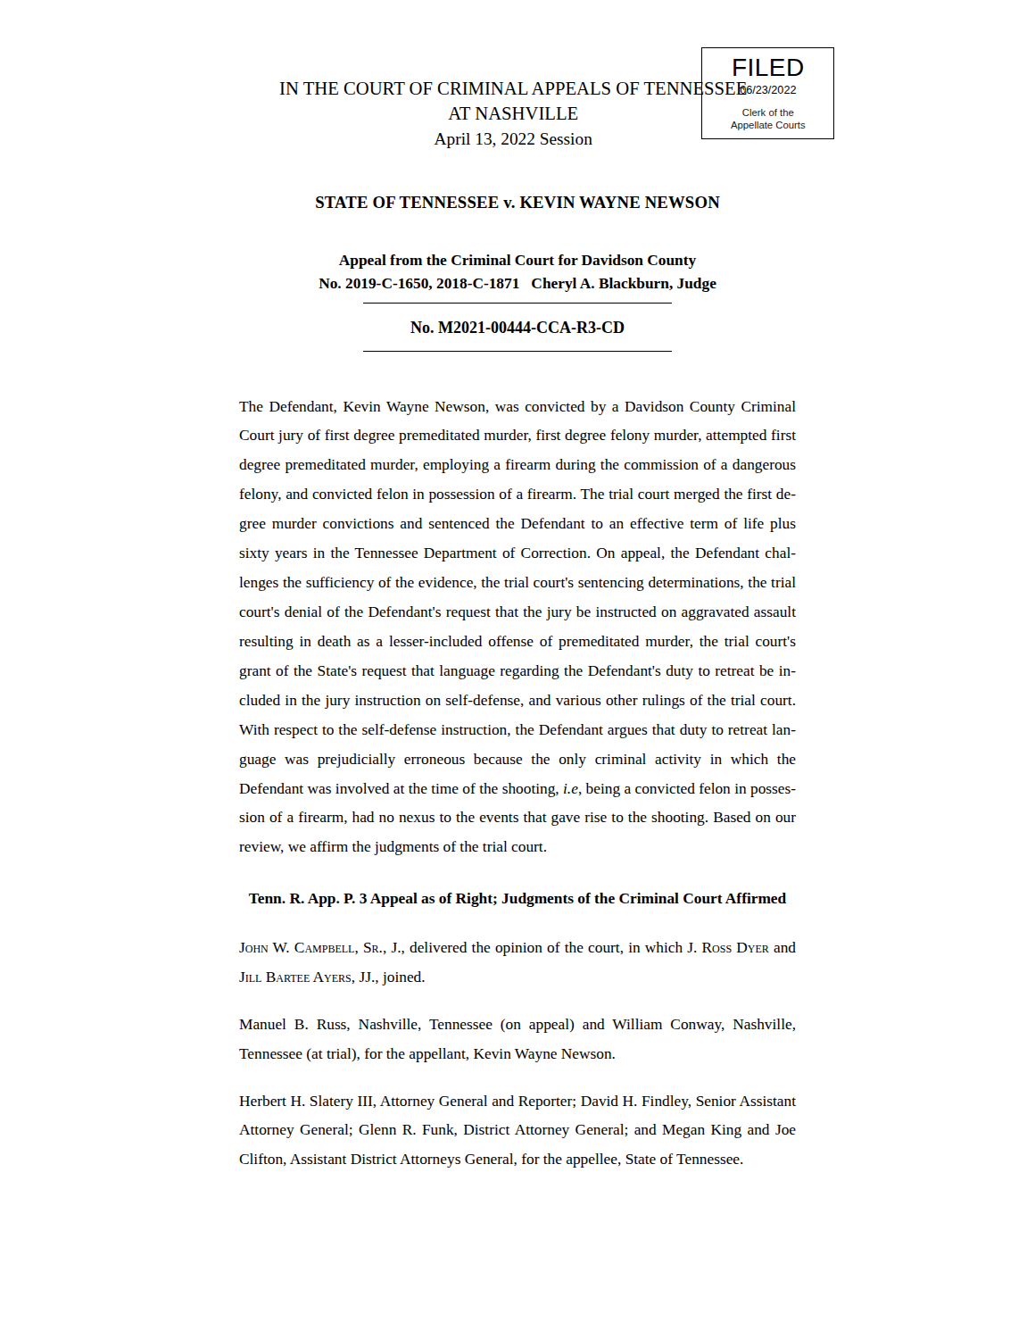FILED
06/23/2022
Clerk of the
Appellate Courts
IN THE COURT OF CRIMINAL APPEALS OF TENNESSEE
AT NASHVILLE
April 13, 2022 Session
STATE OF TENNESSEE v. KEVIN WAYNE NEWSON
Appeal from the Criminal Court for Davidson County
No. 2019-C-1650, 2018-C-1871 Cheryl A. Blackburn, Judge
No. M2021-00444-CCA-R3-CD
The Defendant, Kevin Wayne Newson, was convicted by a Davidson County Criminal Court jury of first degree premeditated murder, first degree felony murder, attempted first degree premeditated murder, employing a firearm during the commission of a dangerous felony, and convicted felon in possession of a firearm. The trial court merged the first degree murder convictions and sentenced the Defendant to an effective term of life plus sixty years in the Tennessee Department of Correction. On appeal, the Defendant challenges the sufficiency of the evidence, the trial court's sentencing determinations, the trial court's denial of the Defendant's request that the jury be instructed on aggravated assault resulting in death as a lesser-included offense of premeditated murder, the trial court's grant of the State's request that language regarding the Defendant's duty to retreat be included in the jury instruction on self-defense, and various other rulings of the trial court. With respect to the self-defense instruction, the Defendant argues that duty to retreat language was prejudicially erroneous because the only criminal activity in which the Defendant was involved at the time of the shooting, i.e, being a convicted felon in possession of a firearm, had no nexus to the events that gave rise to the shooting. Based on our review, we affirm the judgments of the trial court.
Tenn. R. App. P. 3 Appeal as of Right; Judgments of the Criminal Court Affirmed
John W. Campbell, Sr., J., delivered the opinion of the court, in which J. Ross Dyer and Jill Bartee Ayers, JJ., joined.
Manuel B. Russ, Nashville, Tennessee (on appeal) and William Conway, Nashville, Tennessee (at trial), for the appellant, Kevin Wayne Newson.
Herbert H. Slatery III, Attorney General and Reporter; David H. Findley, Senior Assistant Attorney General; Glenn R. Funk, District Attorney General; and Megan King and Joe Clifton, Assistant District Attorneys General, for the appellee, State of Tennessee.